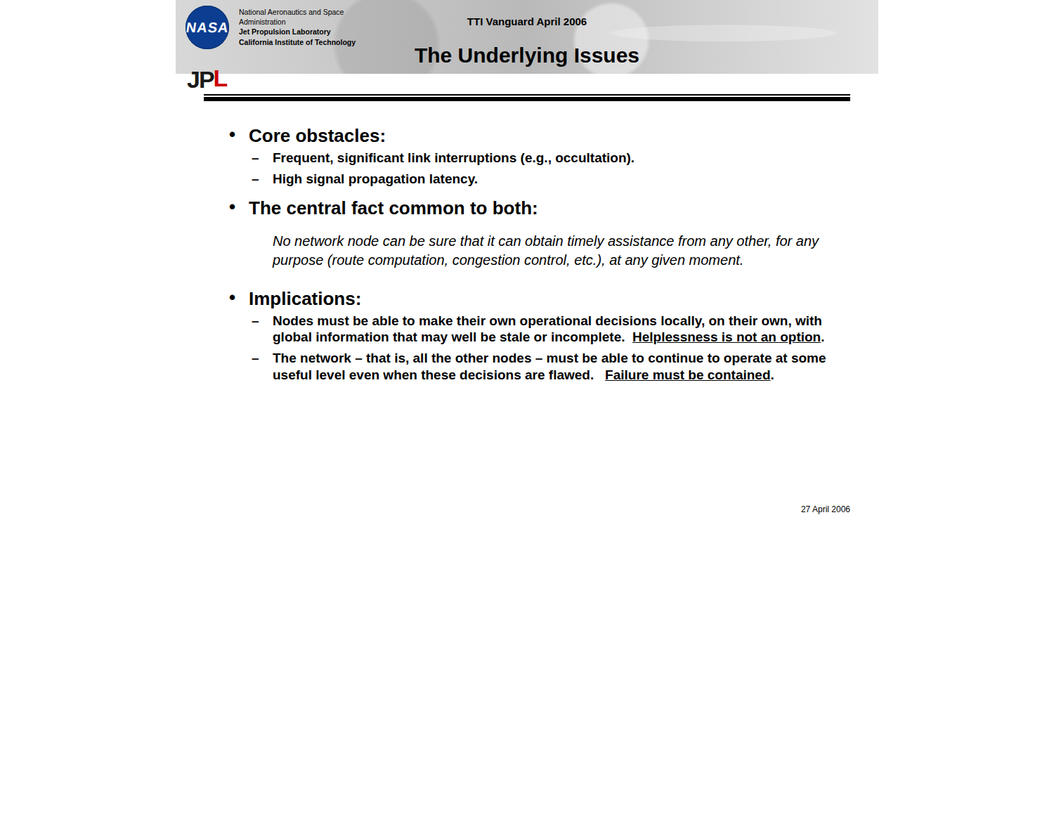NASA
National Aeronautics and Space
Administration
Jet Propulsion Laboratory
California Institute of Technology
TTI Vanguard April 2006
The Underlying Issues
JPL
Core obstacles:
Frequent, significant link interruptions (e.g., occultation).
High signal propagation latency.
The central fact common to both:
No network node can be sure that it can obtain timely assistance from any other, for any purpose (route computation, congestion control, etc.), at any given moment.
Implications:
Nodes must be able to make their own operational decisions locally, on their own, with global information that may well be stale or incomplete. Helplessness is not an option.
The network – that is, all the other nodes – must be able to continue to operate at some useful level even when these decisions are flawed. Failure must be contained.
27 April 2006